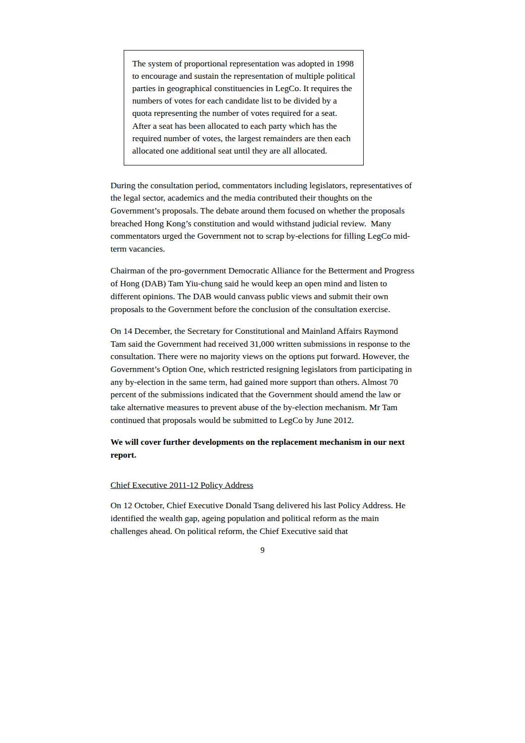The system of proportional representation was adopted in 1998 to encourage and sustain the representation of multiple political parties in geographical constituencies in LegCo. It requires the numbers of votes for each candidate list to be divided by a quota representing the number of votes required for a seat. After a seat has been allocated to each party which has the required number of votes, the largest remainders are then each allocated one additional seat until they are all allocated.
During the consultation period, commentators including legislators, representatives of the legal sector, academics and the media contributed their thoughts on the Government’s proposals. The debate around them focused on whether the proposals breached Hong Kong’s constitution and would withstand judicial review. Many commentators urged the Government not to scrap by-elections for filling LegCo mid-term vacancies.
Chairman of the pro-government Democratic Alliance for the Betterment and Progress of Hong (DAB) Tam Yiu-chung said he would keep an open mind and listen to different opinions. The DAB would canvass public views and submit their own proposals to the Government before the conclusion of the consultation exercise.
On 14 December, the Secretary for Constitutional and Mainland Affairs Raymond Tam said the Government had received 31,000 written submissions in response to the consultation. There were no majority views on the options put forward. However, the Government’s Option One, which restricted resigning legislators from participating in any by-election in the same term, had gained more support than others. Almost 70 percent of the submissions indicated that the Government should amend the law or take alternative measures to prevent abuse of the by-election mechanism. Mr Tam continued that proposals would be submitted to LegCo by June 2012.
We will cover further developments on the replacement mechanism in our next report.
Chief Executive 2011-12 Policy Address
On 12 October, Chief Executive Donald Tsang delivered his last Policy Address. He identified the wealth gap, ageing population and political reform as the main challenges ahead. On political reform, the Chief Executive said that
9